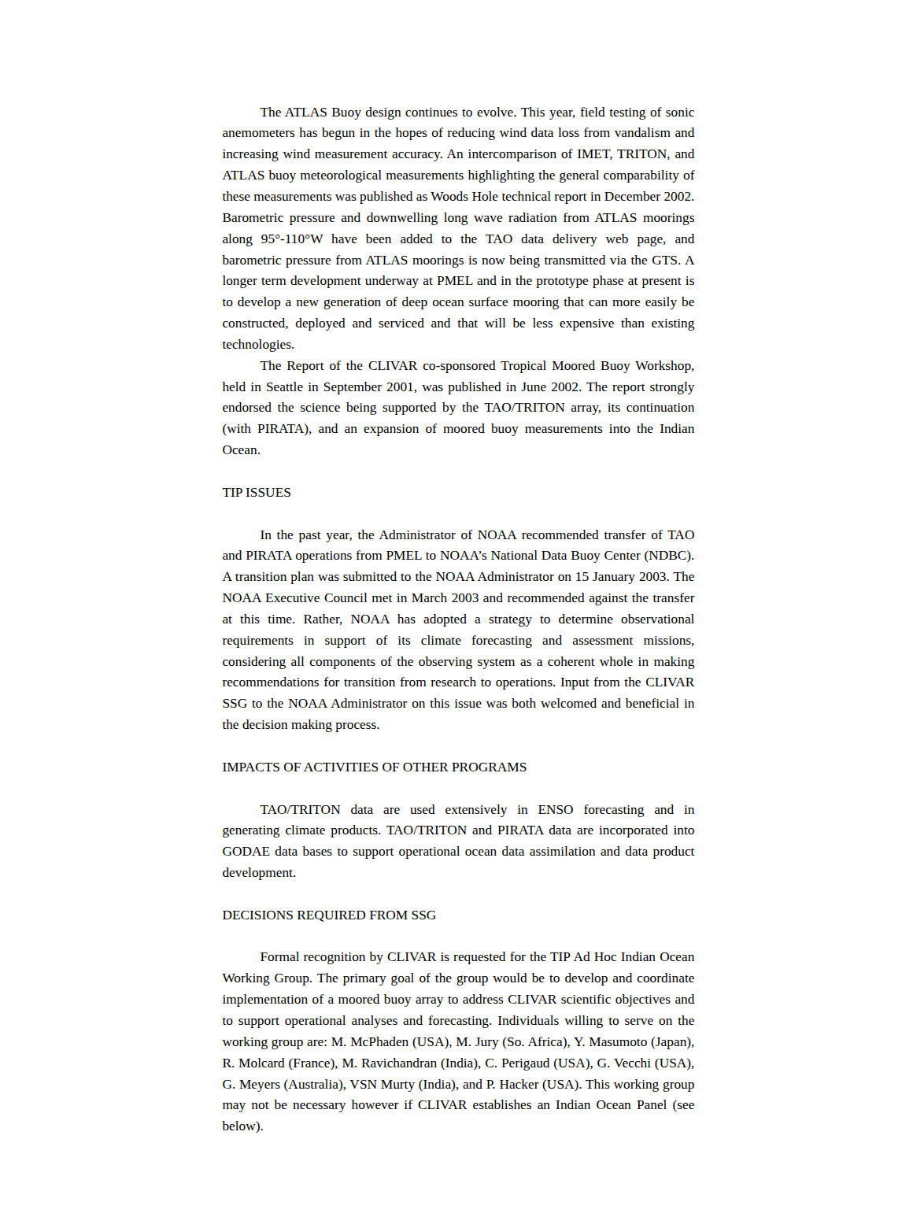The ATLAS Buoy design continues to evolve. This year, field testing of sonic anemometers has begun in the hopes of reducing wind data loss from vandalism and increasing wind measurement accuracy. An intercomparison of IMET, TRITON, and ATLAS buoy meteorological measurements highlighting the general comparability of these measurements was published as Woods Hole technical report in December 2002. Barometric pressure and downwelling long wave radiation from ATLAS moorings along 95°-110°W have been added to the TAO data delivery web page, and barometric pressure from ATLAS moorings is now being transmitted via the GTS. A longer term development underway at PMEL and in the prototype phase at present is to develop a new generation of deep ocean surface mooring that can more easily be constructed, deployed and serviced and that will be less expensive than existing technologies.
The Report of the CLIVAR co-sponsored Tropical Moored Buoy Workshop, held in Seattle in September 2001, was published in June 2002. The report strongly endorsed the science being supported by the TAO/TRITON array, its continuation (with PIRATA), and an expansion of moored buoy measurements into the Indian Ocean.
TIP Issues
In the past year, the Administrator of NOAA recommended transfer of TAO and PIRATA operations from PMEL to NOAA’s National Data Buoy Center (NDBC). A transition plan was submitted to the NOAA Administrator on 15 January 2003. The NOAA Executive Council met in March 2003 and recommended against the transfer at this time. Rather, NOAA has adopted a strategy to determine observational requirements in support of its climate forecasting and assessment missions, considering all components of the observing system as a coherent whole in making recommendations for transition from research to operations. Input from the CLIVAR SSG to the NOAA Administrator on this issue was both welcomed and beneficial in the decision making process.
Impacts of Activities of Other Programs
TAO/TRITON data are used extensively in ENSO forecasting and in generating climate products. TAO/TRITON and PIRATA data are incorporated into GODAE data bases to support operational ocean data assimilation and data product development.
Decisions Required from SSG
Formal recognition by CLIVAR is requested for the TIP Ad Hoc Indian Ocean Working Group. The primary goal of the group would be to develop and coordinate implementation of a moored buoy array to address CLIVAR scientific objectives and to support operational analyses and forecasting. Individuals willing to serve on the working group are: M. McPhaden (USA), M. Jury (So. Africa), Y. Masumoto (Japan), R. Molcard (France), M. Ravichandran (India), C. Perigaud (USA), G. Vecchi (USA), G. Meyers (Australia), VSN Murty (India), and P. Hacker (USA). This working group may not be necessary however if CLIVAR establishes an Indian Ocean Panel (see below).